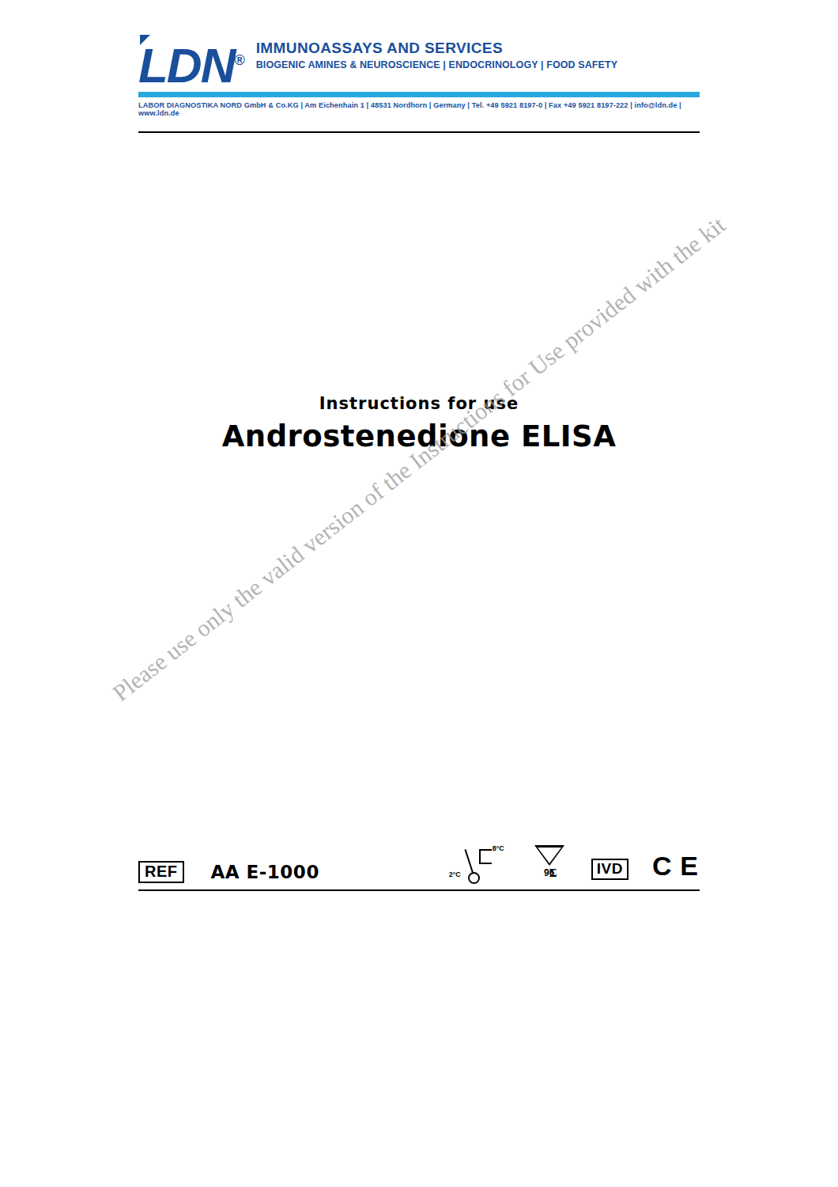LDN®
IMMUNOASSAYS AND SERVICES
BIOGENIC AMINES & NEUROSCIENCE | ENDOCRINOLOGY | FOOD SAFETY
LABOR DIAGNOSTIKA NORD GmbH & Co.KG | Am Eichenhain 1 | 48531 Nordhorn | Germany | Tel. +49 5921 8197-0 | Fax +49 5921 8197-222 | info@ldn.de | www.ldn.de
Please use only the valid version of the Instructions for Use provided with the kit
Instructions for use
Androstenedione ELISA
REF
AA E-1000
8°C 2°C
Σ
96
IVD
C E